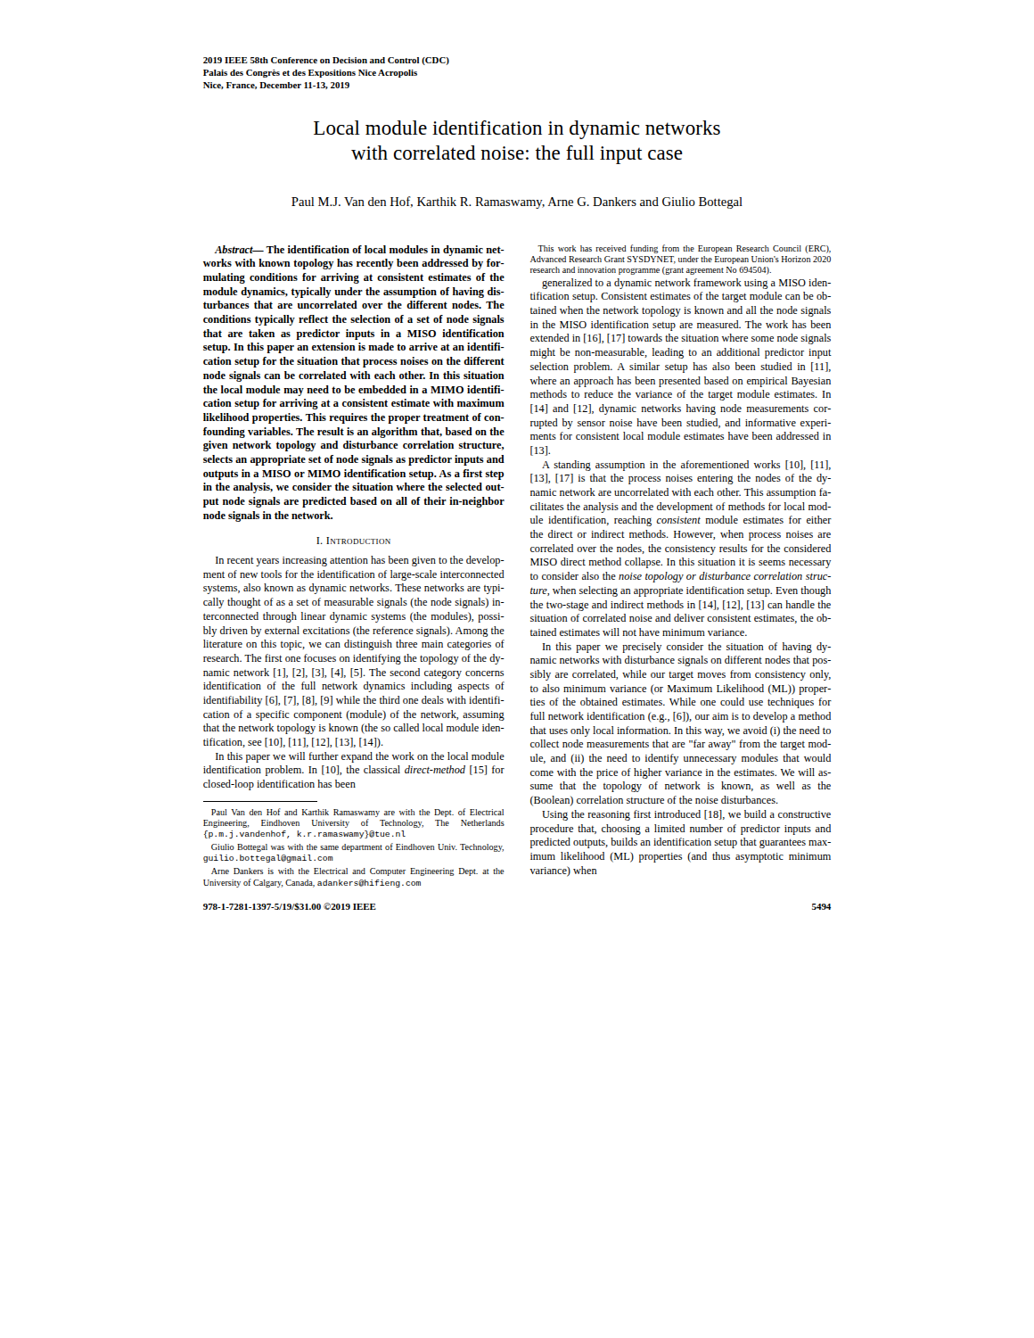2019 IEEE 58th Conference on Decision and Control (CDC)
Palais des Congrès et des Expositions Nice Acropolis
Nice, France, December 11-13, 2019
Local module identification in dynamic networks
with correlated noise: the full input case
Paul M.J. Van den Hof, Karthik R. Ramaswamy, Arne G. Dankers and Giulio Bottegal
Abstract— The identification of local modules in dynamic networks with known topology has recently been addressed by formulating conditions for arriving at consistent estimates of the module dynamics, typically under the assumption of having disturbances that are uncorrelated over the different nodes. The conditions typically reflect the selection of a set of node signals that are taken as predictor inputs in a MISO identification setup. In this paper an extension is made to arrive at an identification setup for the situation that process noises on the different node signals can be correlated with each other. In this situation the local module may need to be embedded in a MIMO identification setup for arriving at a consistent estimate with maximum likelihood properties. This requires the proper treatment of confounding variables. The result is an algorithm that, based on the given network topology and disturbance correlation structure, selects an appropriate set of node signals as predictor inputs and outputs in a MISO or MIMO identification setup. As a first step in the analysis, we consider the situation where the selected output node signals are predicted based on all of their in-neighbor node signals in the network.
I. Introduction
In recent years increasing attention has been given to the development of new tools for the identification of large-scale interconnected systems, also known as dynamic networks. These networks are typically thought of as a set of measurable signals (the node signals) interconnected through linear dynamic systems (the modules), possibly driven by external excitations (the reference signals). Among the literature on this topic, we can distinguish three main categories of research. The first one focuses on identifying the topology of the dynamic network [1], [2], [3], [4], [5]. The second category concerns identification of the full network dynamics including aspects of identifiability [6], [7], [8], [9] while the third one deals with identification of a specific component (module) of the network, assuming that the network topology is known (the so called local module identification, see [10], [11], [12], [13], [14]).
In this paper we will further expand the work on the local module identification problem. In [10], the classical direct-method [15] for closed-loop identification has been
Paul Van den Hof and Karthik Ramaswamy are with the Dept. of Electrical Engineering, Eindhoven University of Technology, The Netherlands {p.m.j.vandenhof, k.r.ramaswamy}@tue.nl
Giulio Bottegal was with the same department of Eindhoven Univ. Technology, guilio.bottegal@gmail.com
Arne Dankers is with the Electrical and Computer Engineering Dept. at the University of Calgary, Canada, adankers@hifieng.com
This work has received funding from the European Research Council (ERC), Advanced Research Grant SYSDYNET, under the European Union's Horizon 2020 research and innovation programme (grant agreement No 694504).
generalized to a dynamic network framework using a MISO identification setup. Consistent estimates of the target module can be obtained when the network topology is known and all the node signals in the MISO identification setup are measured. The work has been extended in [16], [17] towards the situation where some node signals might be non-measurable, leading to an additional predictor input selection problem. A similar setup has also been studied in [11], where an approach has been presented based on empirical Bayesian methods to reduce the variance of the target module estimates. In [14] and [12], dynamic networks having node measurements corrupted by sensor noise have been studied, and informative experiments for consistent local module estimates have been addressed in [13].
A standing assumption in the aforementioned works [10], [11], [13], [17] is that the process noises entering the nodes of the dynamic network are uncorrelated with each other. This assumption facilitates the analysis and the development of methods for local module identification, reaching consistent module estimates for either the direct or indirect methods. However, when process noises are correlated over the nodes, the consistency results for the considered MISO direct method collapse. In this situation it is seems necessary to consider also the noise topology or disturbance correlation structure, when selecting an appropriate identification setup. Even though the two-stage and indirect methods in [14], [12], [13] can handle the situation of correlated noise and deliver consistent estimates, the obtained estimates will not have minimum variance.
In this paper we precisely consider the situation of having dynamic networks with disturbance signals on different nodes that possibly are correlated, while our target moves from consistency only, to also minimum variance (or Maximum Likelihood (ML)) properties of the obtained estimates. While one could use techniques for full network identification (e.g., [6]), our aim is to develop a method that uses only local information. In this way, we avoid (i) the need to collect node measurements that are "far away" from the target module, and (ii) the need to identify unnecessary modules that would come with the price of higher variance in the estimates. We will assume that the topology of network is known, as well as the (Boolean) correlation structure of the noise disturbances.
Using the reasoning first introduced [18], we build a constructive procedure that, choosing a limited number of predictor inputs and predicted outputs, builds an identification setup that guarantees maximum likelihood (ML) properties (and thus asymptotic minimum variance) when
978-1-7281-1397-5/19/$31.00 ©2019 IEEE 5494